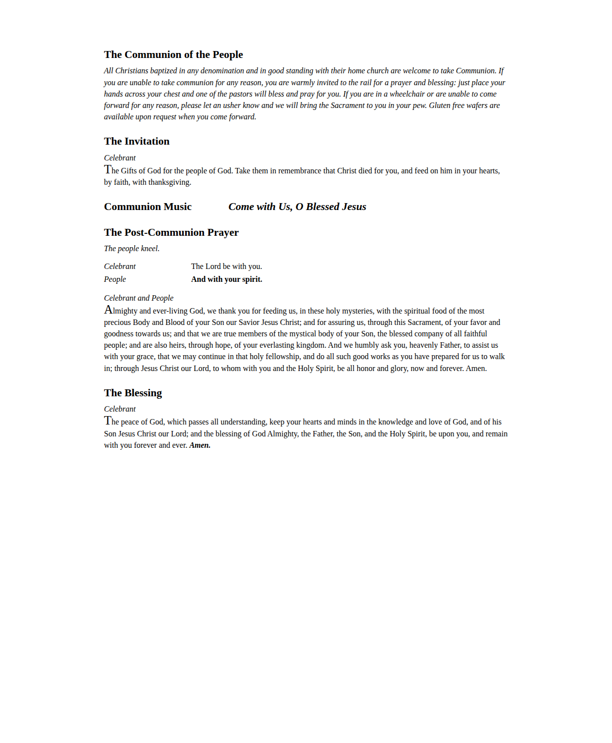The Communion of the People
All Christians baptized in any denomination and in good standing with their home church are welcome to take Communion. If you are unable to take communion for any reason, you are warmly invited to the rail for a prayer and blessing: just place your hands across your chest and one of the pastors will bless and pray for you. If you are in a wheelchair or are unable to come forward for any reason, please let an usher know and we will bring the Sacrament to you in your pew. Gluten free wafers are available upon request when you come forward.
The Invitation
Celebrant
The Gifts of God for the people of God. Take them in remembrance that Christ died for you, and feed on him in your hearts, by faith, with thanksgiving.
Communion Music Come with Us, O Blessed Jesus
The Post-Communion Prayer
The people kneel.
Celebrant The Lord be with you.
People And with your spirit.
Celebrant and People
Almighty and ever-living God, we thank you for feeding us, in these holy mysteries, with the spiritual food of the most precious Body and Blood of your Son our Savior Jesus Christ; and for assuring us, through this Sacrament, of your favor and goodness towards us; and that we are true members of the mystical body of your Son, the blessed company of all faithful people; and are also heirs, through hope, of your everlasting kingdom. And we humbly ask you, heavenly Father, to assist us with your grace, that we may continue in that holy fellowship, and do all such good works as you have prepared for us to walk in; through Jesus Christ our Lord, to whom with you and the Holy Spirit, be all honor and glory, now and forever. Amen.
The Blessing
Celebrant
The peace of God, which passes all understanding, keep your hearts and minds in the knowledge and love of God, and of his Son Jesus Christ our Lord; and the blessing of God Almighty, the Father, the Son, and the Holy Spirit, be upon you, and remain with you forever and ever. Amen.